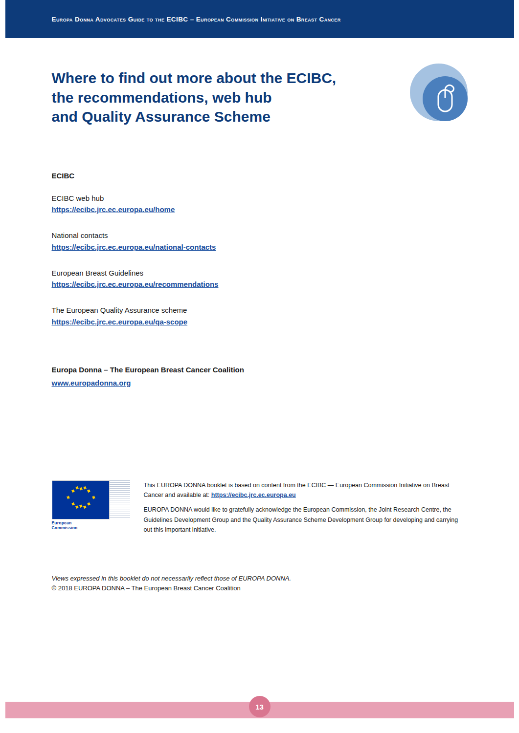Europa Donna Advocates Guide to the ECIBC – European Commission Initiative on Breast Cancer
Where to find out more about the ECIBC,
the recommendations, web hub
and Quality Assurance Scheme
ECIBC
ECIBC web hub
https://ecibc.jrc.ec.europa.eu/home
National contacts
https://ecibc.jrc.ec.europa.eu/national-contacts
European Breast Guidelines
https://ecibc.jrc.ec.europa.eu/recommendations
The European Quality Assurance scheme
https://ecibc.jrc.ec.europa.eu/qa-scope
Europa Donna – The European Breast Cancer Coalition
www.europadonna.org
European
Commission
This EUROPA DONNA booklet is based on content from the ECIBC — European Commission Initiative on Breast Cancer and available at: https://ecibc.jrc.ec.europa.eu
EUROPA DONNA would like to gratefully acknowledge the European Commission, the Joint Research Centre, the Guidelines Development Group and the Quality Assurance Scheme Development Group for developing and carrying out this important initiative.
Views expressed in this booklet do not necessarily reflect those of EUROPA DONNA.
© 2018 EUROPA DONNA – The European Breast Cancer Coalition
13